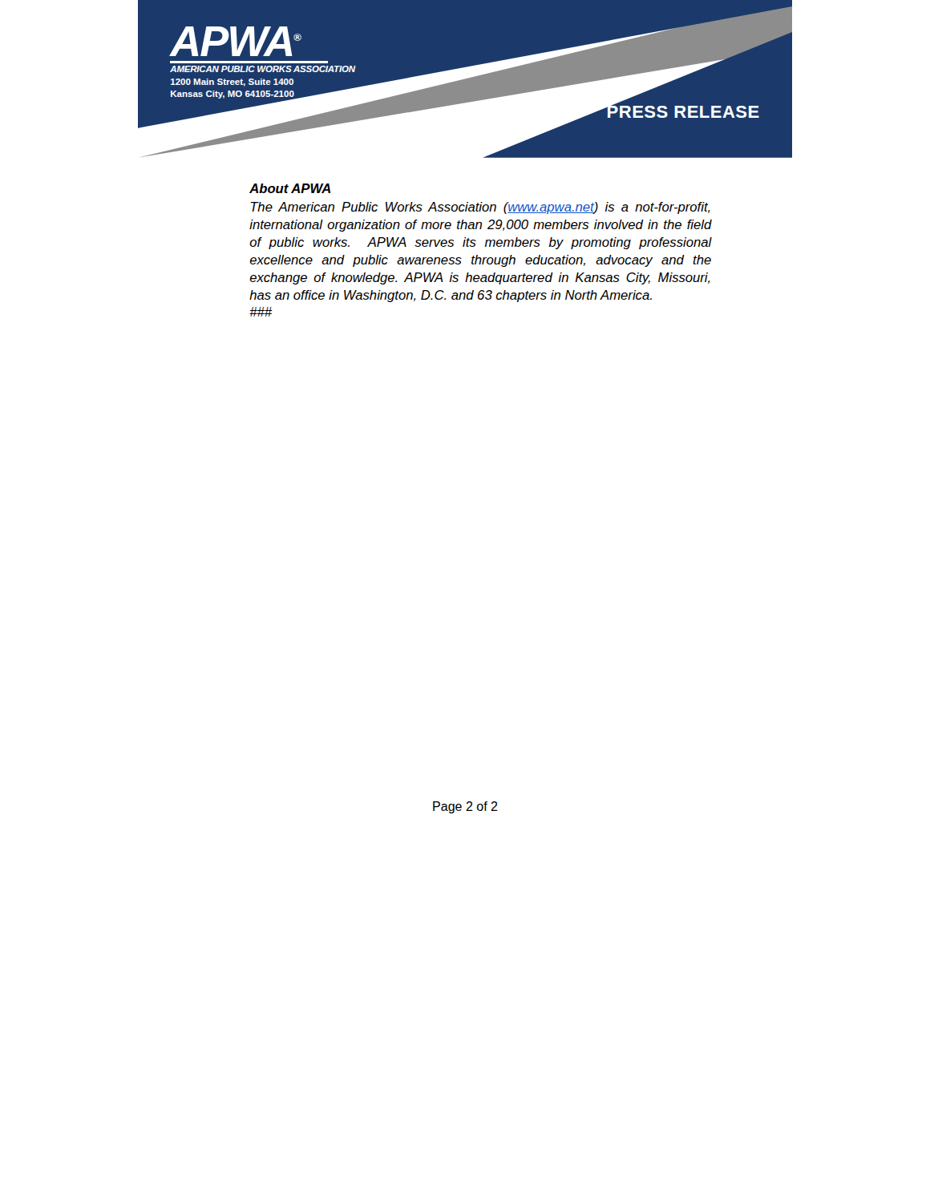APWA®
AMERICAN PUBLIC WORKS ASSOCIATION
1200 Main Street, Suite 1400
Kansas City, MO 64105-2100
PRESS RELEASE
About APWA
The American Public Works Association (www.apwa.net) is a not-for-profit, international organization of more than 29,000 members involved in the field of public works. APWA serves its members by promoting professional excellence and public awareness through education, advocacy and the exchange of knowledge. APWA is headquartered in Kansas City, Missouri, has an office in Washington, D.C. and 63 chapters in North America.
###
Page 2 of 2